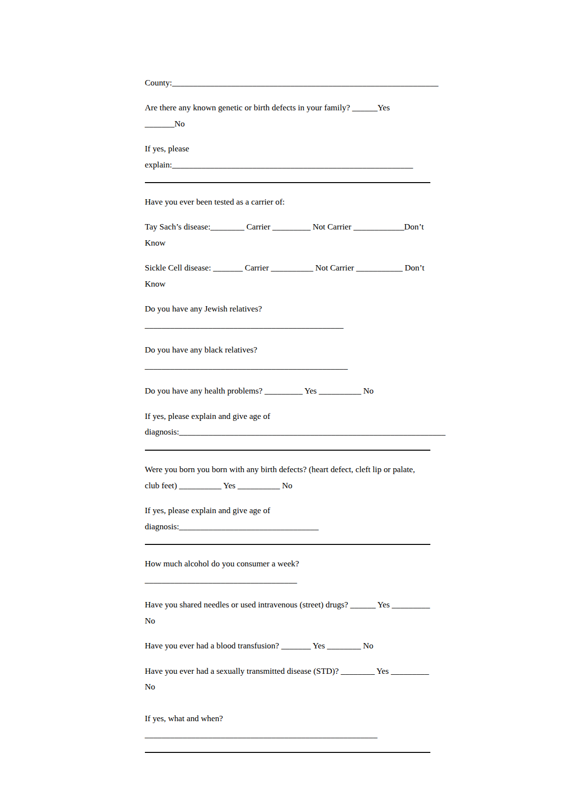County:_______________________________________________________________
Are there any known genetic or birth defects in your family? ______Yes _______No
If yes, please explain:_________________________________________________________
Have you ever been tested as a carrier of:
Tay Sach’s disease:________ Carrier _________ Not Carrier ____________Don’t Know
Sickle Cell disease: _______ Carrier __________ Not Carrier ___________ Don’t Know
Do you have any Jewish relatives? _______________________________________________
Do you have any black relatives? ________________________________________________
Do you have any health problems? _________ Yes __________ No
If yes, please explain and give age of
diagnosis:_______________________________________________________________
Were you born you born with any birth defects? (heart defect, cleft lip or palate, club feet) __________ Yes __________ No
If yes, please explain and give age of diagnosis:_________________________________
How much alcohol do you consumer a week? ____________________________________
Have you shared needles or used intravenous (street) drugs? ______ Yes _________ No
Have you ever had a blood transfusion? _______ Yes ________ No
Have you ever had a sexually transmitted disease (STD)? ________ Yes _________ No
If yes, what and when? _______________________________________________________